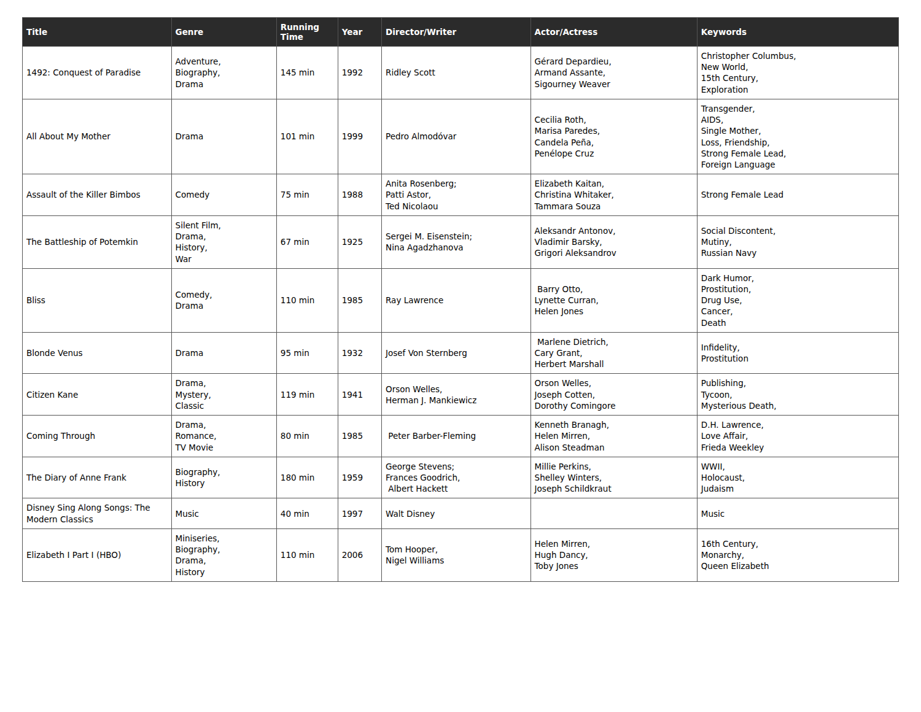| Title | Genre | Running Time | Year | Director/Writer | Actor/Actress | Keywords |
| --- | --- | --- | --- | --- | --- | --- |
| 1492: Conquest of Paradise | Adventure, Biography, Drama | 145 min | 1992 | Ridley Scott | Gérard Depardieu, Armand Assante, Sigourney Weaver | Christopher Columbus, New World, 15th Century, Exploration |
| All About My Mother | Drama | 101 min | 1999 | Pedro Almodóvar | Cecilia Roth, Marisa Paredes, Candela Peña, Penélope Cruz | Transgender, AIDS, Single Mother, Loss, Friendship, Strong Female Lead, Foreign Language |
| Assault of the Killer Bimbos | Comedy | 75 min | 1988 | Anita Rosenberg; Patti Astor, Ted Nicolaou | Elizabeth Kaitan, Christina Whitaker, Tammara Souza | Strong Female Lead |
| The Battleship of Potemkin | Silent Film, Drama, History, War | 67 min | 1925 | Sergei M. Eisenstein; Nina Agadzhanova | Aleksandr Antonov, Vladimir Barsky, Grigori Aleksandrov | Social Discontent, Mutiny, Russian Navy |
| Bliss | Comedy, Drama | 110 min | 1985 | Ray Lawrence | Barry Otto, Lynette Curran, Helen Jones | Dark Humor, Prostitution, Drug Use, Cancer, Death |
| Blonde Venus | Drama | 95 min | 1932 | Josef Von Sternberg | Marlene Dietrich, Cary Grant, Herbert Marshall | Infidelity, Prostitution |
| Citizen Kane | Drama, Mystery, Classic | 119 min | 1941 | Orson Welles, Herman J. Mankiewicz | Orson Welles, Joseph Cotten, Dorothy Comingore | Publishing, Tycoon, Mysterious Death, |
| Coming Through | Drama, Romance, TV Movie | 80 min | 1985 | Peter Barber-Fleming | Kenneth Branagh, Helen Mirren, Alison Steadman | D.H. Lawrence, Love Affair, Frieda Weekley |
| The Diary of Anne Frank | Biography, History | 180 min | 1959 | George Stevens; Frances Goodrich, Albert Hackett | Millie Perkins, Shelley Winters, Joseph Schildkraut | WWII, Holocaust, Judaism |
| Disney Sing Along Songs: The Modern Classics | Music | 40 min | 1997 | Walt Disney | | Music |
| Elizabeth I Part I (HBO) | Miniseries, Biography, Drama, History | 110 min | 2006 | Tom Hooper, Nigel Williams | Helen Mirren, Hugh Dancy, Toby Jones | 16th Century, Monarchy, Queen Elizabeth |